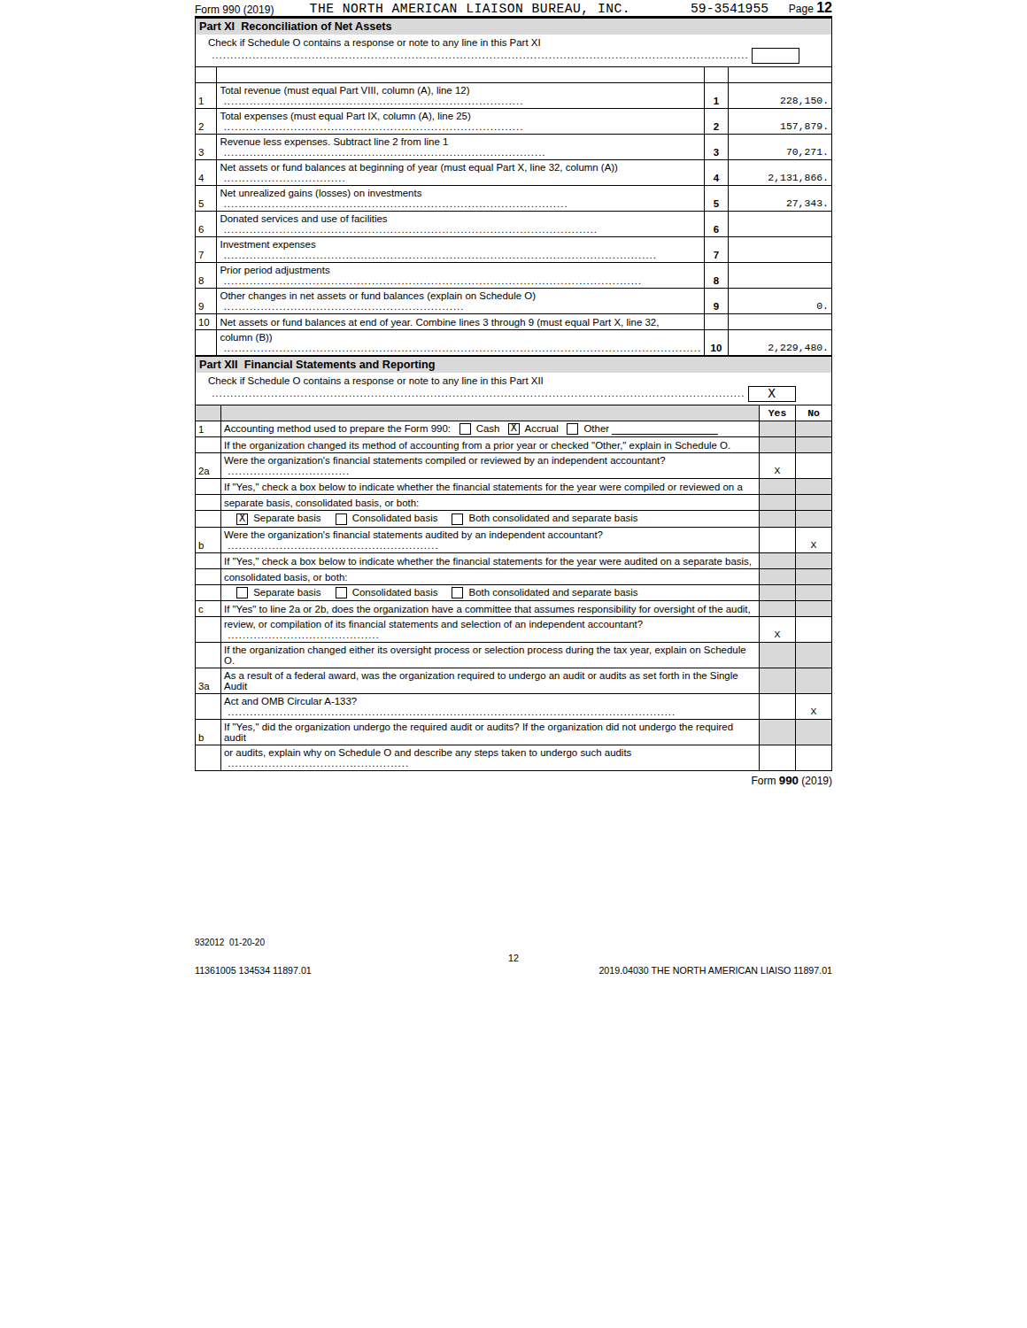| Form 990 (2019) | THE NORTH AMERICAN LIAISON BUREAU, INC. | 59-3541955 | Page 12 |
Part XI Reconciliation of Net Assets
Check if Schedule O contains a response or note to any line in this Part XI .................................................................................................................................................
| 1 | Total revenue (must equal Part VIII, column (A), line 12) ................................................................................. | 1 | 228,150. |
| 2 | Total expenses (must equal Part IX, column (A), line 25) ................................................................................. | 2 | 157,879. |
| 3 | Revenue less expenses. Subtract line 2 from line 1 ....................................................................................... | 3 | 70,271. |
| 4 | Net assets or fund balances at beginning of year (must equal Part X, line 32, column (A)) ................................. | 4 | 2,131,866. |
| 5 | Net unrealized gains (losses) on investments ............................................................................................. | 5 | 27,343. |
| 6 | Donated services and use of facilities ..................................................................................................... | 6 | |
| 7 | Investment expenses ..................................................................................................................... | 7 | |
| 8 | Prior period adjustments ................................................................................................................. | 8 | |
| 9 | Other changes in net assets or fund balances (explain on Schedule O) ................................................................. | 9 | 0. |
| 10 | Net assets or fund balances at end of year. Combine lines 3 through 9 (must equal Part X, line 32, | | |
| | column (B)) ................................................................................................................................. | 10 | 2,229,480. |
Part XII Financial Statements and Reporting
Check if Schedule O contains a response or note to any line in this Part XII ................................................................................................................................................ X
| | | Yes | No |
| 1 | Accounting method used to prepare the Form 990: Cash X Accrual Other | | |
| | If the organization changed its method of accounting from a prior year or checked "Other," explain in Schedule O. | | |
| 2a | Were the organization's financial statements compiled or reviewed by an independent accountant? ................................. | X | |
| | If "Yes," check a box below to indicate whether the financial statements for the year were compiled or reviewed on a | | |
| | separate basis, consolidated basis, or both: | | |
| | X Separate basis Consolidated basis Both consolidated and separate basis | | |
| b | Were the organization's financial statements audited by an independent accountant? ......................................................... | | X |
| | If "Yes," check a box below to indicate whether the financial statements for the year were audited on a separate basis, | | |
| | consolidated basis, or both: | | |
| | Separate basis Consolidated basis Both consolidated and separate basis | | |
| c | If "Yes" to line 2a or 2b, does the organization have a committee that assumes responsibility for oversight of the audit, | | |
| | review, or compilation of its financial statements and selection of an independent accountant? ......................................... | X | |
| | If the organization changed either its oversight process or selection process during the tax year, explain on Schedule O. | | |
| 3a | As a result of a federal award, was the organization required to undergo an audit or audits as set forth in the Single Audit | | |
| | Act and OMB Circular A-133? ......................................................................................................................... | | X |
| b | If "Yes," did the organization undergo the required audit or audits? If the organization did not undergo the required audit | | |
| | or audits, explain why on Schedule O and describe any steps taken to undergo such audits ................................................. | | |
Form 990 (2019)
932012 01-20-20
12
11361005 134534 11897.01 2019.04030 THE NORTH AMERICAN LIAISO 11897.01